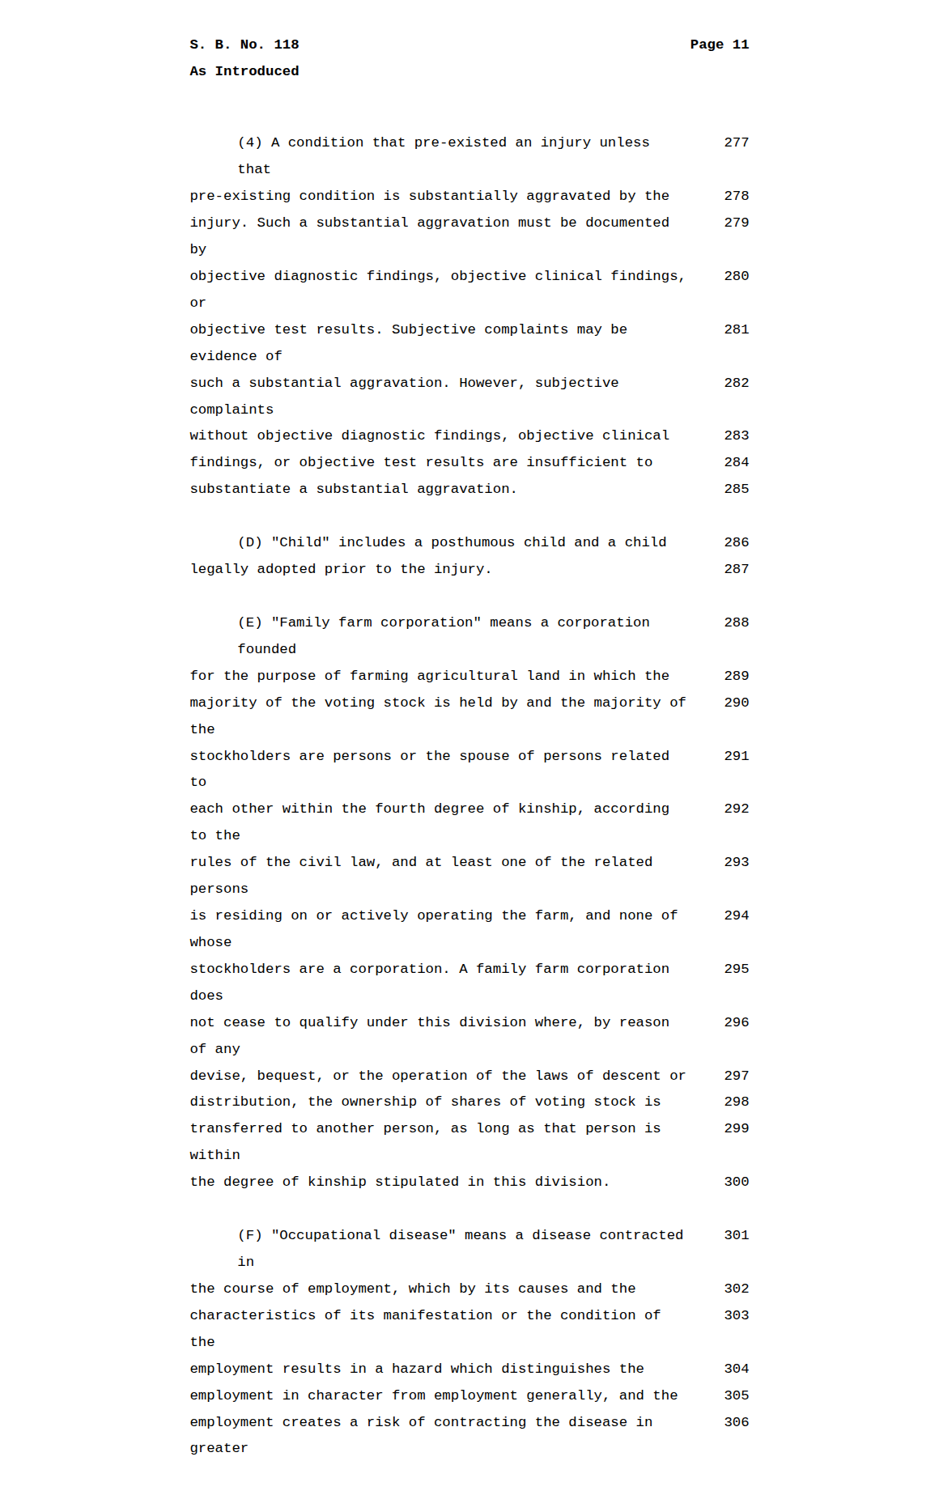S. B. No. 118 As Introduced
Page 11
(4) A condition that pre-existed an injury unless that 277
pre-existing condition is substantially aggravated by the 278
injury. Such a substantial aggravation must be documented by 279
objective diagnostic findings, objective clinical findings, or 280
objective test results. Subjective complaints may be evidence of 281
such a substantial aggravation. However, subjective complaints 282
without objective diagnostic findings, objective clinical 283
findings, or objective test results are insufficient to 284
substantiate a substantial aggravation. 285
(D) "Child" includes a posthumous child and a child 286
legally adopted prior to the injury. 287
(E) "Family farm corporation" means a corporation founded 288
for the purpose of farming agricultural land in which the 289
majority of the voting stock is held by and the majority of the 290
stockholders are persons or the spouse of persons related to 291
each other within the fourth degree of kinship, according to the 292
rules of the civil law, and at least one of the related persons 293
is residing on or actively operating the farm, and none of whose 294
stockholders are a corporation. A family farm corporation does 295
not cease to qualify under this division where, by reason of any 296
devise, bequest, or the operation of the laws of descent or 297
distribution, the ownership of shares of voting stock is 298
transferred to another person, as long as that person is within 299
the degree of kinship stipulated in this division. 300
(F) "Occupational disease" means a disease contracted in 301
the course of employment, which by its causes and the 302
characteristics of its manifestation or the condition of the 303
employment results in a hazard which distinguishes the 304
employment in character from employment generally, and the 305
employment creates a risk of contracting the disease in greater 306